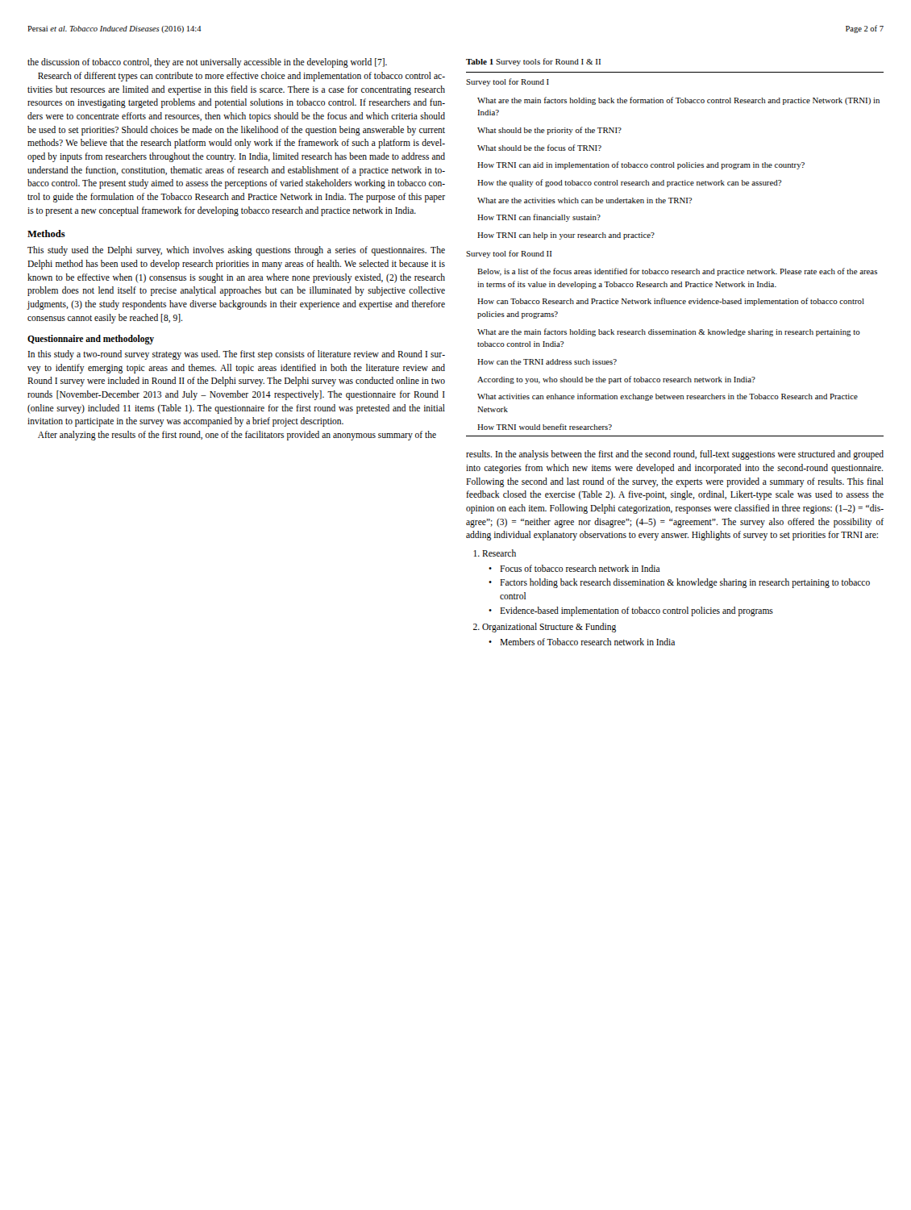Persai et al. Tobacco Induced Diseases (2016) 14:4
Page 2 of 7
the discussion of tobacco control, they are not universally accessible in the developing world [7].
Research of different types can contribute to more effective choice and implementation of tobacco control activities but resources are limited and expertise in this field is scarce. There is a case for concentrating research resources on investigating targeted problems and potential solutions in tobacco control. If researchers and funders were to concentrate efforts and resources, then which topics should be the focus and which criteria should be used to set priorities? Should choices be made on the likelihood of the question being answerable by current methods? We believe that the research platform would only work if the framework of such a platform is developed by inputs from researchers throughout the country. In India, limited research has been made to address and understand the function, constitution, thematic areas of research and establishment of a practice network in tobacco control. The present study aimed to assess the perceptions of varied stakeholders working in tobacco control to guide the formulation of the Tobacco Research and Practice Network in India. The purpose of this paper is to present a new conceptual framework for developing tobacco research and practice network in India.
Methods
This study used the Delphi survey, which involves asking questions through a series of questionnaires. The Delphi method has been used to develop research priorities in many areas of health. We selected it because it is known to be effective when (1) consensus is sought in an area where none previously existed, (2) the research problem does not lend itself to precise analytical approaches but can be illuminated by subjective collective judgments, (3) the study respondents have diverse backgrounds in their experience and expertise and therefore consensus cannot easily be reached [8, 9].
Questionnaire and methodology
In this study a two-round survey strategy was used. The first step consists of literature review and Round I survey to identify emerging topic areas and themes. All topic areas identified in both the literature review and Round I survey were included in Round II of the Delphi survey. The Delphi survey was conducted online in two rounds [November-December 2013 and July – November 2014 respectively]. The questionnaire for Round I (online survey) included 11 items (Table 1). The questionnaire for the first round was pretested and the initial invitation to participate in the survey was accompanied by a brief project description.
After analyzing the results of the first round, one of the facilitators provided an anonymous summary of the
Table 1 Survey tools for Round I & II
| Survey tool for Round I |
| What are the main factors holding back the formation of Tobacco control Research and practice Network (TRNI) in India? |
| What should be the priority of the TRNI? |
| What should be the focus of TRNI? |
| How TRNI can aid in implementation of tobacco control policies and program in the country? |
| How the quality of good tobacco control research and practice network can be assured? |
| What are the activities which can be undertaken in the TRNI? |
| How TRNI can financially sustain? |
| How TRNI can help in your research and practice? |
| Survey tool for Round II |
| Below, is a list of the focus areas identified for tobacco research and practice network. Please rate each of the areas in terms of its value in developing a Tobacco Research and Practice Network in India. |
| How can Tobacco Research and Practice Network influence evidence-based implementation of tobacco control policies and programs? |
| What are the main factors holding back research dissemination & knowledge sharing in research pertaining to tobacco control in India? |
| How can the TRNI address such issues? |
| According to you, who should be the part of tobacco research network in India? |
| What activities can enhance information exchange between researchers in the Tobacco Research and Practice Network |
| How TRNI would benefit researchers? |
results. In the analysis between the first and the second round, full-text suggestions were structured and grouped into categories from which new items were developed and incorporated into the second-round questionnaire. Following the second and last round of the survey, the experts were provided a summary of results. This final feedback closed the exercise (Table 2). A five-point, single, ordinal, Likert-type scale was used to assess the opinion on each item. Following Delphi categorization, responses were classified in three regions: (1–2) = “disagree”; (3) = “neither agree nor disagree”; (4–5) = “agreement”. The survey also offered the possibility of adding individual explanatory observations to every answer. Highlights of survey to set priorities for TRNI are:
Research
Focus of tobacco research network in India
Factors holding back research dissemination & knowledge sharing in research pertaining to tobacco control
Evidence-based implementation of tobacco control policies and programs
Organizational Structure & Funding
Members of Tobacco research network in India